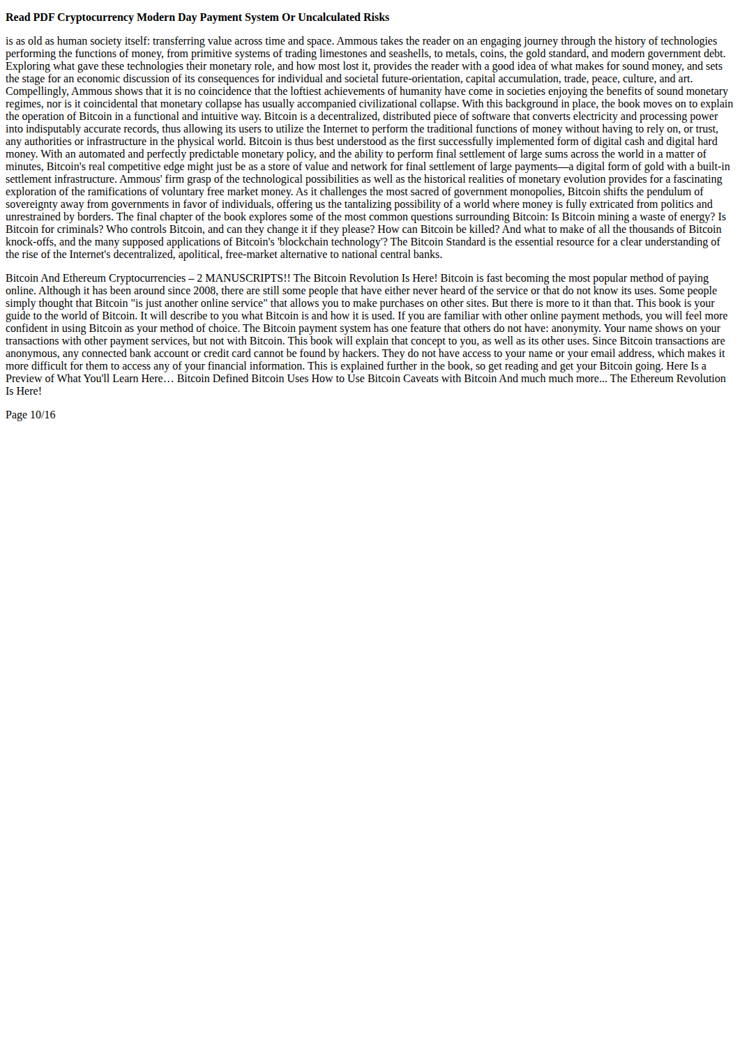Read PDF Cryptocurrency Modern Day Payment System Or Uncalculated Risks
is as old as human society itself: transferring value across time and space. Ammous takes the reader on an engaging journey through the history of technologies performing the functions of money, from primitive systems of trading limestones and seashells, to metals, coins, the gold standard, and modern government debt. Exploring what gave these technologies their monetary role, and how most lost it, provides the reader with a good idea of what makes for sound money, and sets the stage for an economic discussion of its consequences for individual and societal future-orientation, capital accumulation, trade, peace, culture, and art. Compellingly, Ammous shows that it is no coincidence that the loftiest achievements of humanity have come in societies enjoying the benefits of sound monetary regimes, nor is it coincidental that monetary collapse has usually accompanied civilizational collapse. With this background in place, the book moves on to explain the operation of Bitcoin in a functional and intuitive way. Bitcoin is a decentralized, distributed piece of software that converts electricity and processing power into indisputably accurate records, thus allowing its users to utilize the Internet to perform the traditional functions of money without having to rely on, or trust, any authorities or infrastructure in the physical world. Bitcoin is thus best understood as the first successfully implemented form of digital cash and digital hard money. With an automated and perfectly predictable monetary policy, and the ability to perform final settlement of large sums across the world in a matter of minutes, Bitcoin's real competitive edge might just be as a store of value and network for final settlement of large payments—a digital form of gold with a built-in settlement infrastructure. Ammous' firm grasp of the technological possibilities as well as the historical realities of monetary evolution provides for a fascinating exploration of the ramifications of voluntary free market money. As it challenges the most sacred of government monopolies, Bitcoin shifts the pendulum of sovereignty away from governments in favor of individuals, offering us the tantalizing possibility of a world where money is fully extricated from politics and unrestrained by borders. The final chapter of the book explores some of the most common questions surrounding Bitcoin: Is Bitcoin mining a waste of energy? Is Bitcoin for criminals? Who controls Bitcoin, and can they change it if they please? How can Bitcoin be killed? And what to make of all the thousands of Bitcoin knock-offs, and the many supposed applications of Bitcoin's 'blockchain technology'? The Bitcoin Standard is the essential resource for a clear understanding of the rise of the Internet's decentralized, apolitical, free-market alternative to national central banks.
Bitcoin And Ethereum Cryptocurrencies – 2 MANUSCRIPTS!! The Bitcoin Revolution Is Here! Bitcoin is fast becoming the most popular method of paying online. Although it has been around since 2008, there are still some people that have either never heard of the service or that do not know its uses. Some people simply thought that Bitcoin "is just another online service" that allows you to make purchases on other sites. But there is more to it than that. This book is your guide to the world of Bitcoin. It will describe to you what Bitcoin is and how it is used. If you are familiar with other online payment methods, you will feel more confident in using Bitcoin as your method of choice. The Bitcoin payment system has one feature that others do not have: anonymity. Your name shows on your transactions with other payment services, but not with Bitcoin. This book will explain that concept to you, as well as its other uses. Since Bitcoin transactions are anonymous, any connected bank account or credit card cannot be found by hackers. They do not have access to your name or your email address, which makes it more difficult for them to access any of your financial information. This is explained further in the book, so get reading and get your Bitcoin going. Here Is a Preview of What You'll Learn Here… Bitcoin Defined Bitcoin Uses How to Use Bitcoin Caveats with Bitcoin And much much more... The Ethereum Revolution Is Here!
Page 10/16